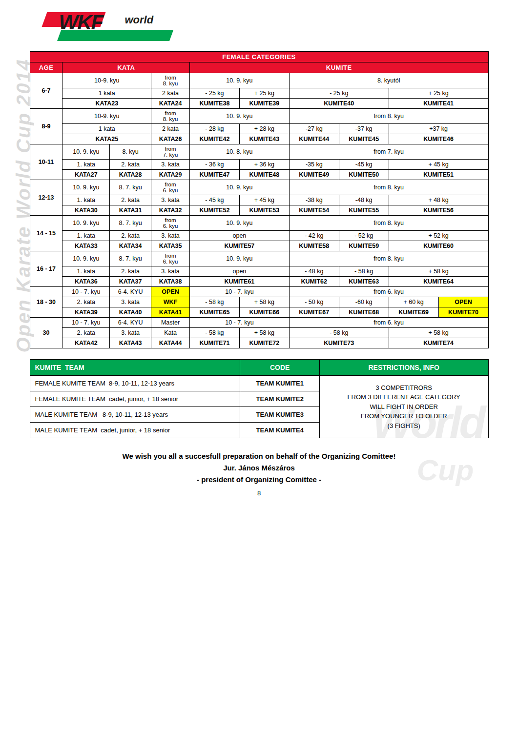Open Karate World Cup 2014
World
Cup
WKF
world
| FEMALE CATEGORIES |
| AGE | KATA | KUMITE |
| 6-7 | 10-9. kyu | from 8. kyu | 10. 9. kyu | 8. kyutól |
| 1 kata | 2 kata | - 25 kg | + 25 kg | - 25 kg | + 25 kg |
| KATA23 | KATA24 | KUMITE38 | KUMITE39 | KUMITE40 | KUMITE41 |
| 8-9 | 10-9. kyu | from 8. kyu | 10. 9. kyu | from 8. kyu |
| 1 kata | 2 kata | - 28 kg | + 28 kg | -27 kg | -37 kg | +37 kg |
| KATA25 | KATA26 | KUMITE42 | KUMITE43 | KUMITE44 | KUMITE45 | KUMITE46 |
| 10-11 | 10. 9. kyu | 8. kyu | from 7. kyu | 10. 8. kyu | from 7. kyu |
| 1. kata | 2. kata | 3. kata | - 36 kg | + 36 kg | -35 kg | -45 kg | + 45 kg |
| KATA27 | KATA28 | KATA29 | KUMITE47 | KUMITE48 | KUMITE49 | KUMITE50 | KUMITE51 |
| 12-13 | 10. 9. kyu | 8. 7. kyu | from 6. kyu | 10. 9. kyu | from 8. kyu |
| 1. kata | 2. kata | 3. kata | - 45 kg | + 45 kg | -38 kg | -48 kg | + 48 kg |
| KATA30 | KATA31 | KATA32 | KUMITE52 | KUMITE53 | KUMITE54 | KUMITE55 | KUMITE56 |
| 14 - 15 | 10. 9. kyu | 8. 7. kyu | from 6. kyu | 10. 9. kyu | from 8. kyu |
| 1. kata | 2. kata | 3. kata | open | - 42 kg | - 52 kg | + 52 kg |
| KATA33 | KATA34 | KATA35 | KUMITE57 | KUMITE58 | KUMITE59 | KUMITE60 |
| 16 - 17 | 10. 9. kyu | 8. 7. kyu | from 6. kyu | 10. 9. kyu | from 8. kyu |
| 1. kata | 2. kata | 3. kata | open | - 48 kg | - 58 kg | + 58 kg |
| KATA36 | KATA37 | KATA38 | KUMITE61 | KUMIT62 | KUMITE63 | KUMITE64 |
| 18 - 30 | 10 - 7. kyu | 6-4. KYU | OPEN | 10 - 7. kyu | from 6. kyu |
| 2. kata | 3. kata | WKF | - 58 kg | + 58 kg | - 50 kg | -60 kg | + 60 kg | OPEN |
| KATA39 | KATA40 | KATA41 | KUMITE65 | KUMITE66 | KUMITE67 | KUMITE68 | KUMITE69 | KUMITE70 |
| 30 | 10 - 7. kyu | 6-4. KYU | Master | 10 - 7. kyu | from 6. kyu |
| 2. kata | 3. kata | Kata | - 58 kg | + 58 kg | - 58 kg | + 58 kg |
| KATA42 | KATA43 | KATA44 | KUMITE71 | KUMITE72 | KUMITE73 | KUMITE74 |
| KUMITE TEAM | CODE | RESTRICTIONS, INFO |
| FEMALE KUMITE TEAM 8-9, 10-11, 12-13 years | TEAM KUMITE1 | 3 COMPETITRORS FROM 3 DIFFERENT AGE CATEGORY WILL FIGHT IN ORDER FROM YOUNGER TO OLDER (3 FIGHTS) |
| FEMALE KUMITE TEAM cadet, junior, + 18 senior | TEAM KUMITE2 |
| MALE KUMITE TEAM 8-9, 10-11, 12-13 years | TEAM KUMITE3 |
| MALE KUMITE TEAM cadet, junior, + 18 senior | TEAM KUMITE4 |
We wish you all a succesfull preparation on behalf of the Organizing Comittee!
Jur. János Mészáros
- president of Organizing Comittee -
8